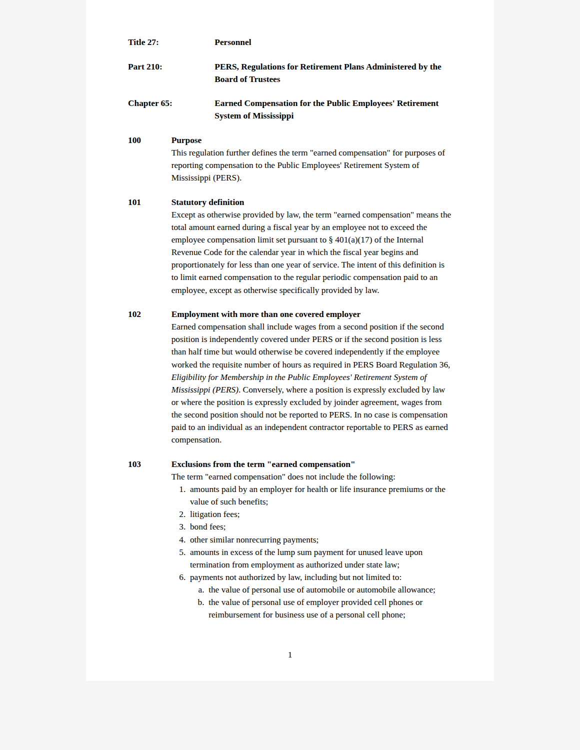Title 27:
Personnel
Part 210:
PERS, Regulations for Retirement Plans Administered by the Board of Trustees
Chapter 65:
Earned Compensation for the Public Employees' Retirement System of Mississippi
100
Purpose
This regulation further defines the term "earned compensation" for purposes of reporting compensation to the Public Employees' Retirement System of Mississippi (PERS).
101
Statutory definition
Except as otherwise provided by law, the term "earned compensation" means the total amount earned during a fiscal year by an employee not to exceed the employee compensation limit set pursuant to § 401(a)(17) of the Internal Revenue Code for the calendar year in which the fiscal year begins and proportionately for less than one year of service. The intent of this definition is to limit earned compensation to the regular periodic compensation paid to an employee, except as otherwise specifically provided by law.
102
Employment with more than one covered employer
Earned compensation shall include wages from a second position if the second position is independently covered under PERS or if the second position is less than half time but would otherwise be covered independently if the employee worked the requisite number of hours as required in PERS Board Regulation 36, Eligibility for Membership in the Public Employees' Retirement System of Mississippi (PERS). Conversely, where a position is expressly excluded by law or where the position is expressly excluded by joinder agreement, wages from the second position should not be reported to PERS. In no case is compensation paid to an individual as an independent contractor reportable to PERS as earned compensation.
103
Exclusions from the term "earned compensation"
The term "earned compensation" does not include the following:
amounts paid by an employer for health or life insurance premiums or the value of such benefits;
litigation fees;
bond fees;
other similar nonrecurring payments;
amounts in excess of the lump sum payment for unused leave upon termination from employment as authorized under state law;
payments not authorized by law, including but not limited to:
the value of personal use of automobile or automobile allowance;
the value of personal use of employer provided cell phones or reimbursement for business use of a personal cell phone;
1